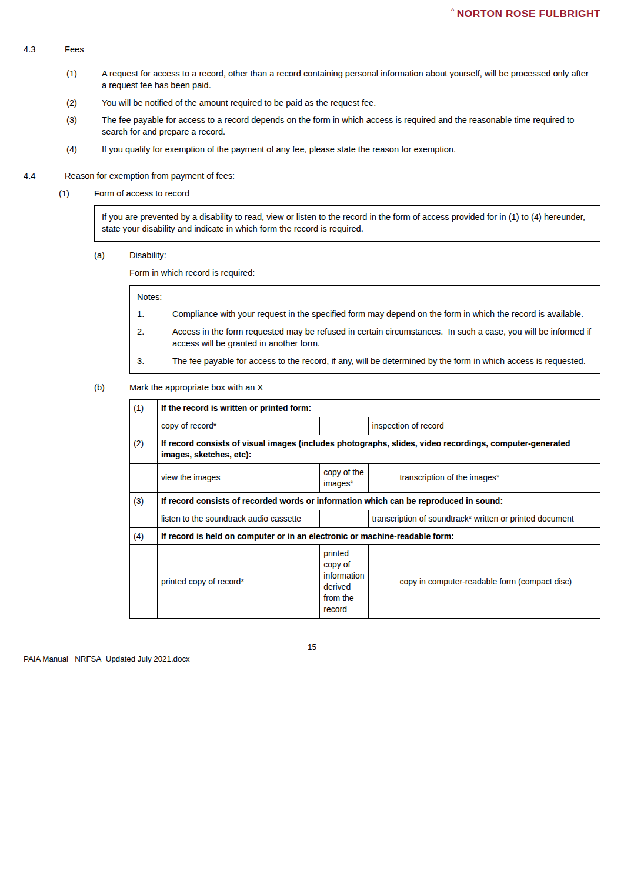^ NORTON ROSE FULBRIGHT
4.3
Fees
(1)
A request for access to a record, other than a record containing personal information about yourself, will be processed only after a request fee has been paid.
(2)
You will be notified of the amount required to be paid as the request fee.
(3)
The fee payable for access to a record depends on the form in which access is required and the reasonable time required to search for and prepare a record.
(4)
If you qualify for exemption of the payment of any fee, please state the reason for exemption.
4.4
Reason for exemption from payment of fees:
(1)
Form of access to record
If you are prevented by a disability to read, view or listen to the record in the form of access provided for in (1) to (4) hereunder, state your disability and indicate in which form the record is required.
(a)
Disability:
Form in which record is required:
Notes:
1.
Compliance with your request in the specified form may depend on the form in which the record is available.
2.
Access in the form requested may be refused in certain circumstances. In such a case, you will be informed if access will be granted in another form.
3.
The fee payable for access to the record, if any, will be determined by the form in which access is requested.
(b)
Mark the appropriate box with an X
| (1) | If the record is written or printed form: |
| | copy of record* | | inspection of record |
| (2) | If record consists of visual images (includes photographs, slides, video recordings, computer-generated images, sketches, etc): |
| | view the images | | copy of the images* | | transcription of the images* |
| (3) | If record consists of recorded words or information which can be reproduced in sound: |
| | listen to the soundtrack audio cassette | | transcription of soundtrack* written or printed document |
| (4) | If record is held on computer or in an electronic or machine-readable form: |
| | printed copy of record* | | printed copy of information derived from the record | | copy in computer-readable form (compact disc) |
15
PAIA Manual_ NRFSA_Updated July 2021.docx